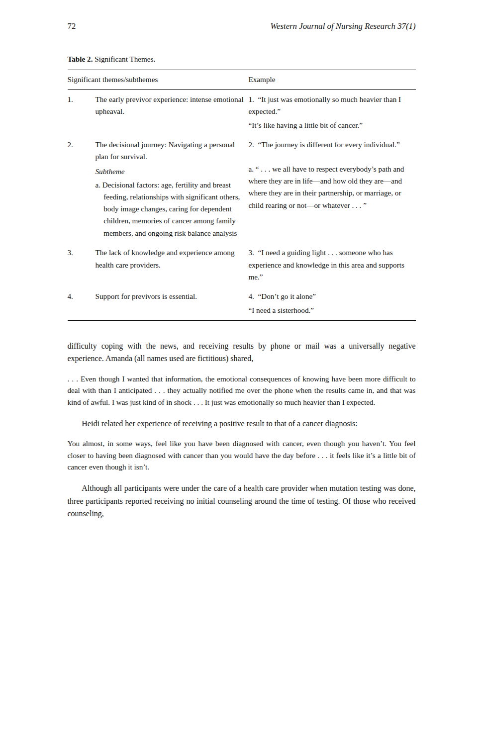72 Western Journal of Nursing Research 37(1)
Table 2. Significant Themes.
| Significant themes/subthemes | Example |
| --- | --- |
| 1. | The early previvor experience: intense emotional upheaval. | 1. “It just was emotionally so much heavier than I expected.” “It’s like having a little bit of cancer.” |
| 2. | The decisional journey: Navigating a personal plan for survival. Subtheme a. Decisional factors: age, fertility and breast feeding, relationships with significant others, body image changes, caring for dependent children, memories of cancer among family members, and ongoing risk balance analysis | 2. “The journey is different for every individual.” a. “ . . . we all have to respect everybody’s path and where they are in life—and how old they are—and where they are in their partnership, or marriage, or child rearing or not—or whatever . . . ” |
| 3. | The lack of knowledge and experience among health care providers. | 3. “I need a guiding light . . . someone who has experience and knowledge in this area and supports me.” |
| 4. | Support for previvors is essential. | 4. “Don’t go it alone” “I need a sisterhood.” |
difficulty coping with the news, and receiving results by phone or mail was a universally negative experience. Amanda (all names used are fictitious) shared,
. . . Even though I wanted that information, the emotional consequences of knowing have been more difficult to deal with than I anticipated . . . they actually notified me over the phone when the results came in, and that was kind of awful. I was just kind of in shock . . . It just was emotionally so much heavier than I expected.
Heidi related her experience of receiving a positive result to that of a cancer diagnosis:
You almost, in some ways, feel like you have been diagnosed with cancer, even though you haven’t. You feel closer to having been diagnosed with cancer than you would have the day before . . . it feels like it’s a little bit of cancer even though it isn’t.
Although all participants were under the care of a health care provider when mutation testing was done, three participants reported receiving no initial counseling around the time of testing. Of those who received counseling,